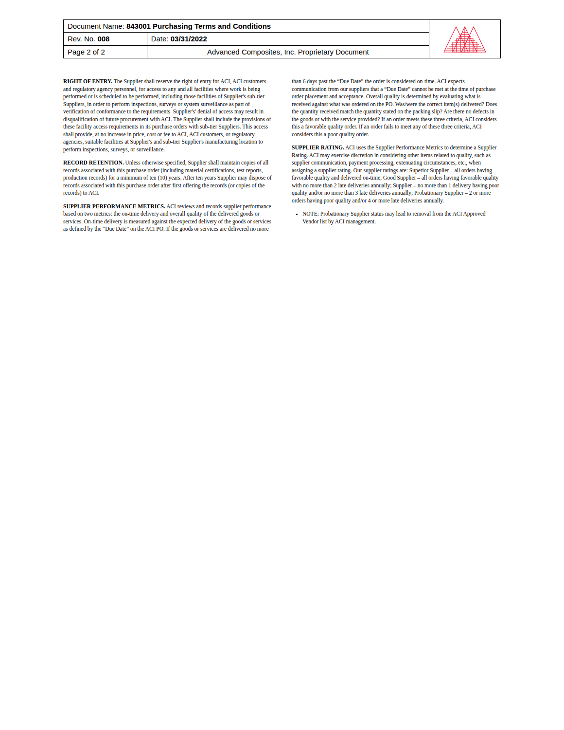| Document Name: 843001 Purchasing Terms and Conditions | |
| Rev. No. 008 | Date: 03/31/2022 | |
| Page 2 of 2 | Advanced Composites, Inc. Proprietary Document |
RIGHT OF ENTRY. The Supplier shall reserve the right of entry for ACI, ACI customers and regulatory agency personnel, for access to any and all facilities where work is being performed or is scheduled to be performed, including those facilities of Supplier's sub-tier Suppliers, in order to perform inspections, surveys or system surveillance as part of verification of conformance to the requirements. Supplier's' denial of access may result in disqualification of future procurement with ACI. The Supplier shall include the provisions of these facility access requirements in its purchase orders with sub-tier Suppliers. This access shall provide, at no increase in price, cost or fee to ACI, ACI customers, or regulatory agencies, suitable facilities at Supplier's and sub-tier Supplier's manufacturing location to perform inspections, surveys, or surveillance.
RECORD RETENTION. Unless otherwise specified, Supplier shall maintain copies of all records associated with this purchase order (including material certifications, test reports, production records) for a minimum of ten (10) years. After ten years Supplier may dispose of records associated with this purchase order after first offering the records (or copies of the records) to ACI.
SUPPLIER PERFORMANCE METRICS. ACI reviews and records supplier performance based on two metrics: the on-time delivery and overall quality of the delivered goods or services. On-time delivery is measured against the expected delivery of the goods or services as defined by the “Due Date” on the ACI PO. If the goods or services are delivered no more than 6 days past the “Due Date” the order is considered on-time. ACI expects communication from our suppliers that a “Due Date” cannot be met at the time of purchase order placement and acceptance. Overall quality is determined by evaluating what is received against what was ordered on the PO. Was/were the correct item(s) delivered? Does the quantity received match the quantity stated on the packing slip? Are there no defects in the goods or with the service provided? If an order meets these three criteria, ACI considers this a favorable quality order. If an order fails to meet any of these three criteria, ACI considers this a poor quality order.
SUPPLIER RATING. ACI uses the Supplier Performance Metrics to determine a Supplier Rating. ACI may exercise discretion in considering other items related to quality, such as supplier communication, payment processing, extenuating circumstances, etc., when assigning a supplier rating. Our supplier ratings are: Superior Supplier – all orders having favorable quality and delivered on-time; Good Supplier – all orders having favorable quality with no more than 2 late deliveries annually; Supplier – no more than 1 delivery having poor quality and/or no more than 3 late deliveries annually; Probationary Supplier – 2 or more orders having poor quality and/or 4 or more late deliveries annually.
NOTE: Probationary Supplier status may lead to removal from the ACI Approved Vendor list by ACI management.